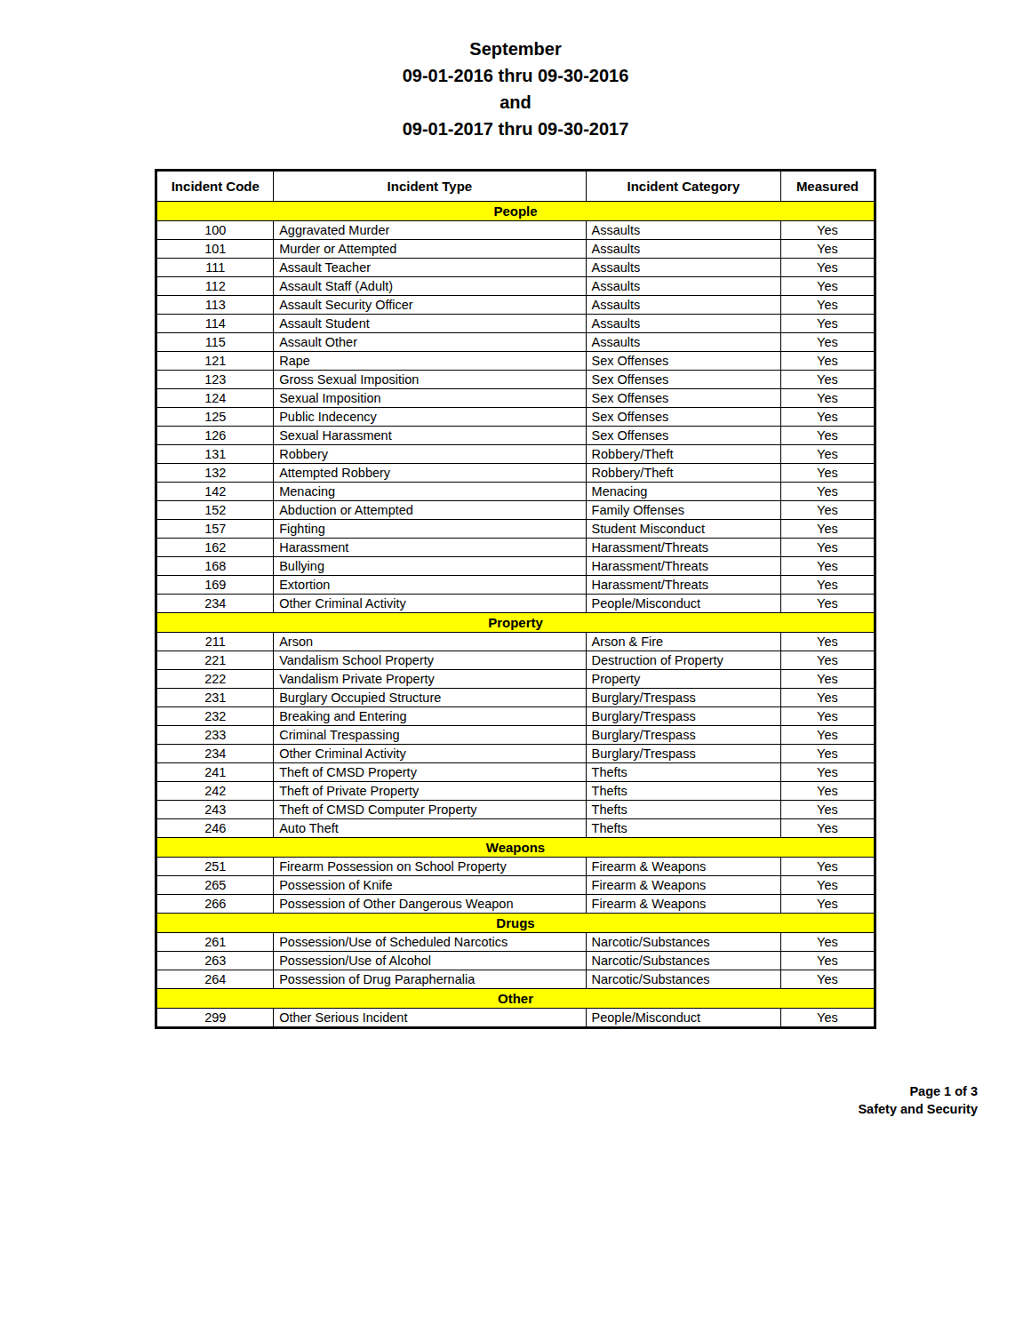September
09-01-2016 thru 09-30-2016
and
09-01-2017 thru 09-30-2017
| Incident Code | Incident Type | Incident Category | Measured |
| --- | --- | --- | --- |
| People |
| 100 | Aggravated Murder | Assaults | Yes |
| 101 | Murder or Attempted | Assaults | Yes |
| 111 | Assault Teacher | Assaults | Yes |
| 112 | Assault Staff (Adult) | Assaults | Yes |
| 113 | Assault Security Officer | Assaults | Yes |
| 114 | Assault Student | Assaults | Yes |
| 115 | Assault Other | Assaults | Yes |
| 121 | Rape | Sex Offenses | Yes |
| 123 | Gross Sexual Imposition | Sex Offenses | Yes |
| 124 | Sexual Imposition | Sex Offenses | Yes |
| 125 | Public Indecency | Sex Offenses | Yes |
| 126 | Sexual Harassment | Sex Offenses | Yes |
| 131 | Robbery | Robbery/Theft | Yes |
| 132 | Attempted Robbery | Robbery/Theft | Yes |
| 142 | Menacing | Menacing | Yes |
| 152 | Abduction or Attempted | Family Offenses | Yes |
| 157 | Fighting | Student Misconduct | Yes |
| 162 | Harassment | Harassment/Threats | Yes |
| 168 | Bullying | Harassment/Threats | Yes |
| 169 | Extortion | Harassment/Threats | Yes |
| 234 | Other Criminal Activity | People/Misconduct | Yes |
| Property |
| 211 | Arson | Arson & Fire | Yes |
| 221 | Vandalism School Property | Destruction of Property | Yes |
| 222 | Vandalism Private Property | Property | Yes |
| 231 | Burglary Occupied Structure | Burglary/Trespass | Yes |
| 232 | Breaking and Entering | Burglary/Trespass | Yes |
| 233 | Criminal Trespassing | Burglary/Trespass | Yes |
| 234 | Other Criminal Activity | Burglary/Trespass | Yes |
| 241 | Theft of CMSD Property | Thefts | Yes |
| 242 | Theft of Private Property | Thefts | Yes |
| 243 | Theft of CMSD Computer Property | Thefts | Yes |
| 246 | Auto Theft | Thefts | Yes |
| Weapons |
| 251 | Firearm Possession on School Property | Firearm & Weapons | Yes |
| 265 | Possession of Knife | Firearm & Weapons | Yes |
| 266 | Possession of Other Dangerous Weapon | Firearm & Weapons | Yes |
| Drugs |
| 261 | Possession/Use of Scheduled Narcotics | Narcotic/Substances | Yes |
| 263 | Possession/Use of Alcohol | Narcotic/Substances | Yes |
| 264 | Possession of Drug Paraphernalia | Narcotic/Substances | Yes |
| Other |
| 299 | Other Serious Incident | People/Misconduct | Yes |
Page 1 of 3
Safety and Security